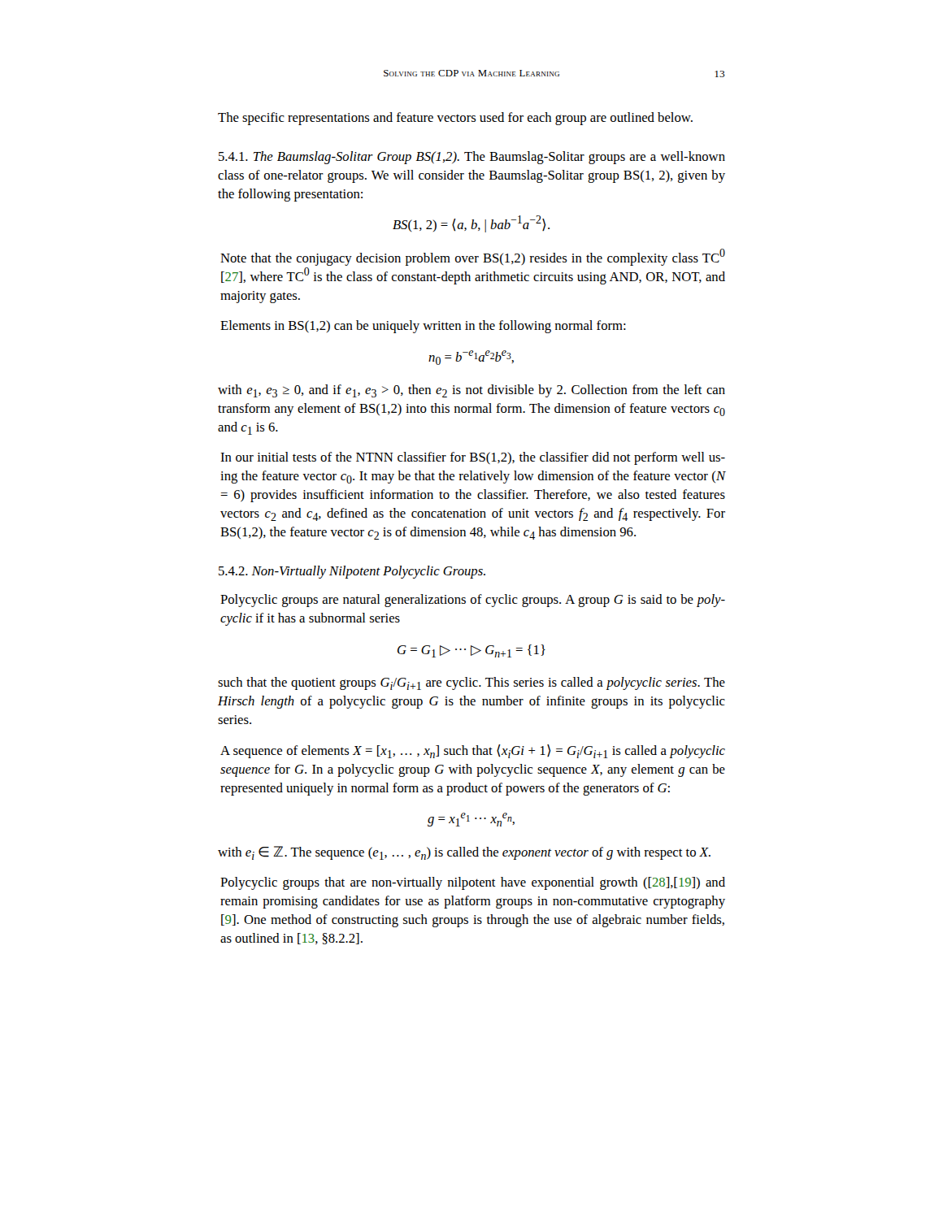Solving the CDP via Machine Learning 13
The specific representations and feature vectors used for each group are outlined below.
5.4.1. The Baumslag-Solitar Group BS(1,2). The Baumslag-Solitar groups are a well-known class of one-relator groups. We will consider the Baumslag-Solitar group BS(1, 2), given by the following presentation:
BS(1, 2) = ⟨a, b, | bab−1a−2⟩.
Note that the conjugacy decision problem over BS(1,2) resides in the complexity class TC0 [27], where TC0 is the class of constant-depth arithmetic circuits using AND, OR, NOT, and majority gates.
Elements in BS(1,2) can be uniquely written in the following normal form:
n0 = b−e1ae2be3,
with e1, e3 ≥ 0, and if e1, e3 > 0, then e2 is not divisible by 2. Collection from the left can transform any element of BS(1,2) into this normal form. The dimension of feature vectors c0 and c1 is 6.
In our initial tests of the NTNN classifier for BS(1,2), the classifier did not perform well using the feature vector c0. It may be that the relatively low dimension of the feature vector (N = 6) provides insufficient information to the classifier. Therefore, we also tested features vectors c2 and c4, defined as the concatenation of unit vectors f2 and f4 respectively. For BS(1,2), the feature vector c2 is of dimension 48, while c4 has dimension 96.
5.4.2. Non-Virtually Nilpotent Polycyclic Groups.
Polycyclic groups are natural generalizations of cyclic groups. A group G is said to be polycyclic if it has a subnormal series
G = G1 ▷ ··· ▷ Gn+1 = {1}
such that the quotient groups Gi/Gi+1 are cyclic. This series is called a polycyclic series. The Hirsch length of a polycyclic group G is the number of infinite groups in its polycyclic series.
A sequence of elements X = [x1, … , xn] such that ⟨xiGi + 1⟩ = Gi/Gi+1 is called a polycyclic sequence for G. In a polycyclic group G with polycyclic sequence X, any element g can be represented uniquely in normal form as a product of powers of the generators of G:
g = x1e1 ··· xnen,
with ei ∈ ℤ. The sequence (e1, … , en) is called the exponent vector of g with respect to X.
Polycyclic groups that are non-virtually nilpotent have exponential growth ([28],[19]) and remain promising candidates for use as platform groups in non-commutative cryptography [9]. One method of constructing such groups is through the use of algebraic number fields, as outlined in [13, §8.2.2].